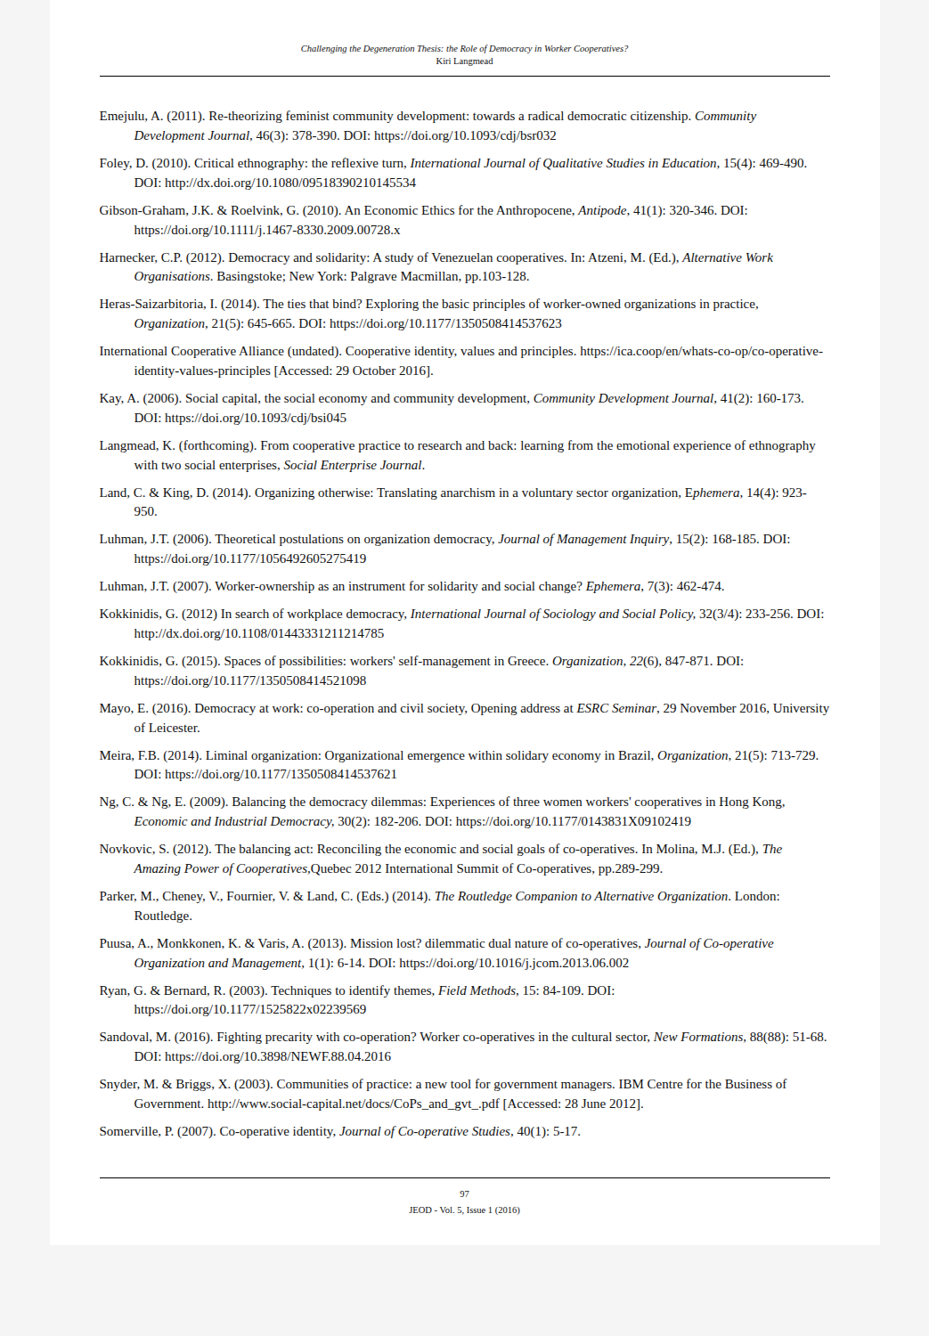Challenging the Degeneration Thesis: the Role of Democracy in Worker Cooperatives?
Kiri Langmead
Emejulu, A. (2011). Re-theorizing feminist community development: towards a radical democratic citizenship. Community Development Journal, 46(3): 378-390. DOI: https://doi.org/10.1093/cdj/bsr032
Foley, D. (2010). Critical ethnography: the reflexive turn, International Journal of Qualitative Studies in Education, 15(4): 469-490. DOI: http://dx.doi.org/10.1080/09518390210145534
Gibson-Graham, J.K. & Roelvink, G. (2010). An Economic Ethics for the Anthropocene, Antipode, 41(1): 320-346. DOI: https://doi.org/10.1111/j.1467-8330.2009.00728.x
Harnecker, C.P. (2012). Democracy and solidarity: A study of Venezuelan cooperatives. In: Atzeni, M. (Ed.), Alternative Work Organisations. Basingstoke; New York: Palgrave Macmillan, pp.103-128.
Heras-Saizarbitoria, I. (2014). The ties that bind? Exploring the basic principles of worker-owned organizations in practice, Organization, 21(5): 645-665. DOI: https://doi.org/10.1177/1350508414537623
International Cooperative Alliance (undated). Cooperative identity, values and principles. https://ica.coop/en/whats-co-op/co-operative-identity-values-principles [Accessed: 29 October 2016].
Kay, A. (2006). Social capital, the social economy and community development, Community Development Journal, 41(2): 160-173. DOI: https://doi.org/10.1093/cdj/bsi045
Langmead, K. (forthcoming). From cooperative practice to research and back: learning from the emotional experience of ethnography with two social enterprises, Social Enterprise Journal.
Land, C. & King, D. (2014). Organizing otherwise: Translating anarchism in a voluntary sector organization, Ephemera, 14(4): 923-950.
Luhman, J.T. (2006). Theoretical postulations on organization democracy, Journal of Management Inquiry, 15(2): 168-185. DOI: https://doi.org/10.1177/1056492605275419
Luhman, J.T. (2007). Worker-ownership as an instrument for solidarity and social change? Ephemera, 7(3): 462-474.
Kokkinidis, G. (2012) In search of workplace democracy, International Journal of Sociology and Social Policy, 32(3/4): 233-256. DOI: http://dx.doi.org/10.1108/01443331211214785
Kokkinidis, G. (2015). Spaces of possibilities: workers' self-management in Greece. Organization, 22(6), 847-871. DOI: https://doi.org/10.1177/1350508414521098
Mayo, E. (2016). Democracy at work: co-operation and civil society, Opening address at ESRC Seminar, 29 November 2016, University of Leicester.
Meira, F.B. (2014). Liminal organization: Organizational emergence within solidary economy in Brazil, Organization, 21(5): 713-729. DOI: https://doi.org/10.1177/1350508414537621
Ng, C. & Ng, E. (2009). Balancing the democracy dilemmas: Experiences of three women workers' cooperatives in Hong Kong, Economic and Industrial Democracy, 30(2): 182-206. DOI: https://doi.org/10.1177/0143831X09102419
Novkovic, S. (2012). The balancing act: Reconciling the economic and social goals of co-operatives. In Molina, M.J. (Ed.), The Amazing Power of Cooperatives, Quebec 2012 International Summit of Co-operatives, pp.289-299.
Parker, M., Cheney, V., Fournier, V. & Land, C. (Eds.) (2014). The Routledge Companion to Alternative Organization. London: Routledge.
Puusa, A., Monkkonen, K. & Varis, A. (2013). Mission lost? dilemmatic dual nature of co-operatives, Journal of Co-operative Organization and Management, 1(1): 6-14. DOI: https://doi.org/10.1016/j.jcom.2013.06.002
Ryan, G. & Bernard, R. (2003). Techniques to identify themes, Field Methods, 15: 84-109. DOI: https://doi.org/10.1177/1525822x02239569
Sandoval, M. (2016). Fighting precarity with co-operation? Worker co-operatives in the cultural sector, New Formations, 88(88): 51-68. DOI: https://doi.org/10.3898/NEWF.88.04.2016
Snyder, M. & Briggs, X. (2003). Communities of practice: a new tool for government managers. IBM Centre for the Business of Government. http://www.social-capital.net/docs/CoPs_and_gvt_.pdf [Accessed: 28 June 2012].
Somerville, P. (2007). Co-operative identity, Journal of Co-operative Studies, 40(1): 5-17.
97 JEOD - Vol. 5, Issue 1 (2016)